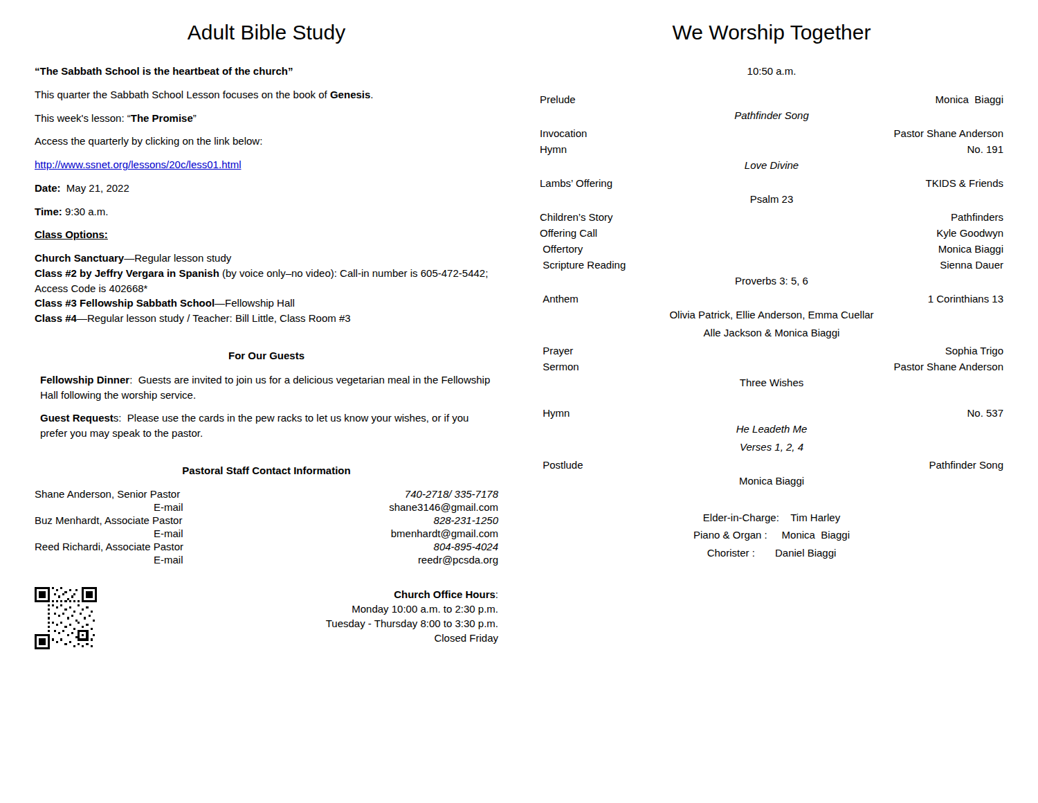Adult Bible Study
“The Sabbath School is the heartbeat of the church”
This quarter the Sabbath School Lesson focuses on the book of Genesis.
This week's lesson: “The Promise”
Access the quarterly by clicking on the link below:
http://www.ssnet.org/lessons/20c/less01.html
Date: May 21, 2022
Time: 9:30 a.m.
Class Options:
Church Sanctuary—Regular lesson study
Class #2 by Jeffry Vergara in Spanish (by voice only–no video): Call-in number is 605-472-5442; Access Code is 402668*
Class #3 Fellowship Sabbath School—Fellowship Hall
Class #4—Regular lesson study / Teacher: Bill Little, Class Room #3
For Our Guests
Fellowship Dinner: Guests are invited to join us for a delicious vegetarian meal in the Fellowship Hall following the worship service.
Guest Requests: Please use the cards in the pew racks to let us know your wishes, or if you prefer you may speak to the pastor.
Pastoral Staff Contact Information
| Shane Anderson, Senior Pastor | 740-2718/ 335-7178 |
| E-mail | shane3146@gmail.com |
| Buz Menhardt, Associate Pastor | 828-231-1250 |
| E-mail | bmenhardt@gmail.com |
| Reed Richardi, Associate Pastor | 804-895-4024 |
| E-mail | reedr@pcsda.org |
Church Office Hours:
Monday 10:00 a.m. to 2:30 p.m.
Tuesday - Thursday 8:00 to 3:30 p.m.
Closed Friday
We Worship Together
10:50 a.m.
| Prelude | Monica Biaggi |
| Pathfinder Song |
| Invocation | Pastor Shane Anderson |
| Hymn | No. 191 |
| Love Divine |
| Lambs’ Offering | TKIDS & Friends |
| Psalm 23 |
| Children’s Story | Pathfinders |
| Offering Call | Kyle Goodwyn |
| Offertory | Monica Biaggi |
| Scripture Reading | Sienna Dauer |
| Proverbs 3: 5, 6 |
| Anthem | 1 Corinthians 13 |
| Olivia Patrick, Ellie Anderson, Emma Cuellar |
| Alle Jackson & Monica Biaggi |
| Prayer | Sophia Trigo |
| Sermon | Pastor Shane Anderson |
| Three Wishes |
| Hymn | No. 537 |
| He Leadeth Me |
| Verses 1, 2, 4 |
| Postlude | Pathfinder Song |
| Monica Biaggi |
Elder-in-Charge: Tim Harley Piano & Organ : Monica Biaggi Chorister : Daniel Biaggi